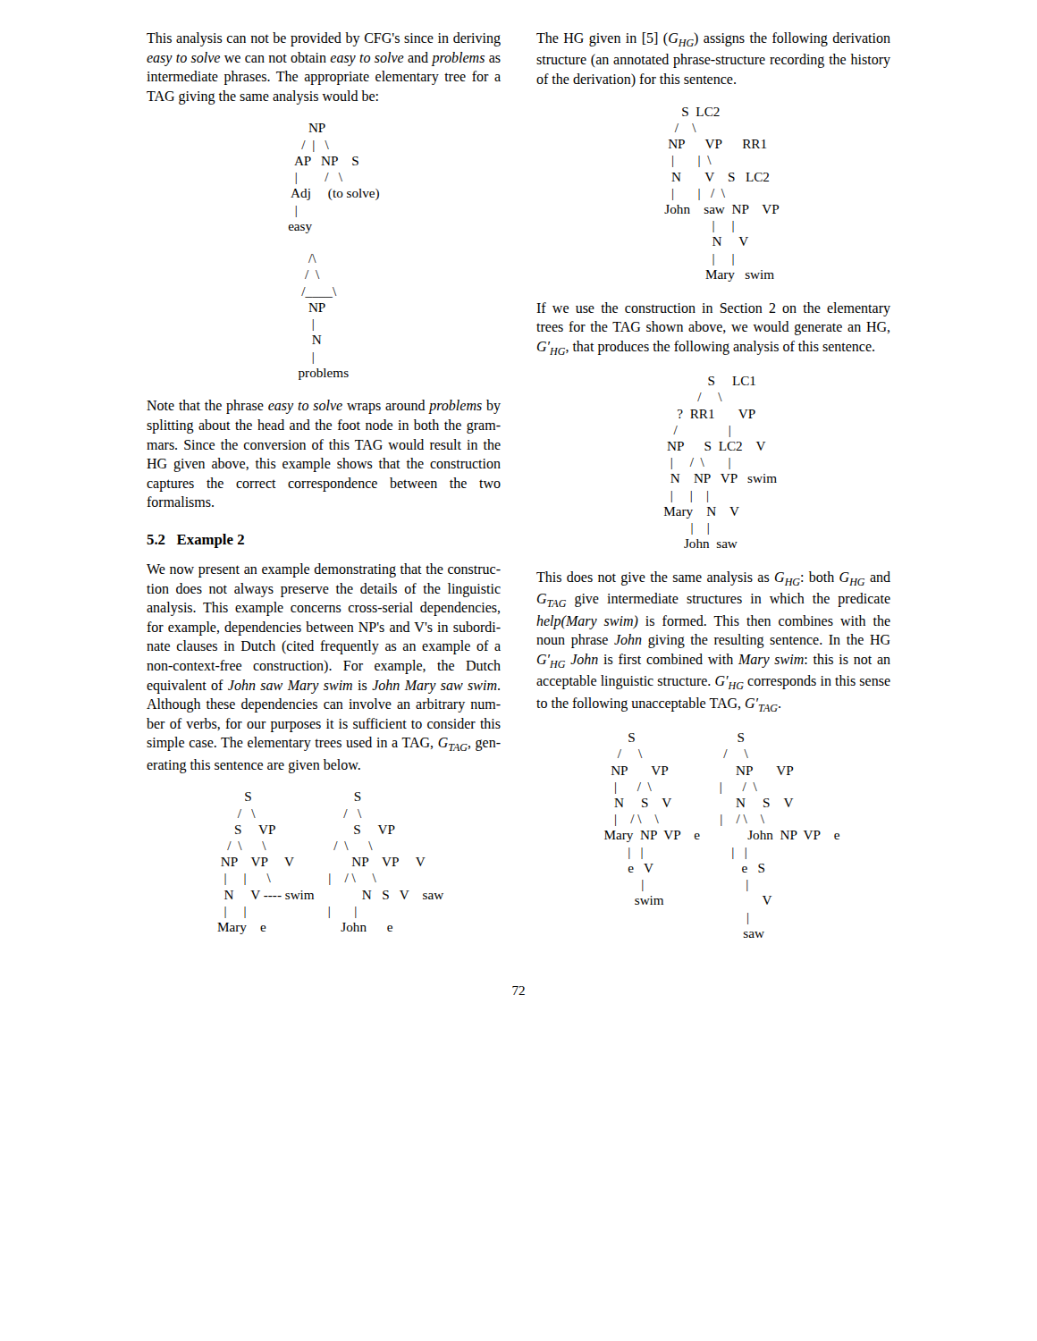This analysis can not be provided by CFG's since in deriving easy to solve we can not obtain easy to solve and problems as intermediate phrases. The appropriate elementary tree for a TAG giving the same analysis would be:
NP / | \ AP NP S | / \ Adj (to solve) | easy /\ / \ /____\ NP | N | problems
Note that the phrase easy to solve wraps around problems by splitting about the head and the foot node in both the grammars. Since the conversion of this TAG would result in the HG given above, this example shows that the construction captures the correct correspondence between the two formalisms.
5.2 Example 2
We now present an example demonstrating that the construction does not always preserve the details of the linguistic analysis. This example concerns cross-serial dependencies, for example, dependencies between NP's and V's in subordinate clauses in Dutch (cited frequently as an example of a non-context-free construction). For example, the Dutch equivalent of John saw Mary swim is John Mary saw swim. Although these dependencies can involve an arbitrary number of verbs, for our purposes it is sufficient to consider this simple case. The elementary trees used in a TAG, GTAG, generating this sentence are given below.
S S / \ / \ S VP S VP / \ \ / \ \ NP VP V NP VP V | | \ | / \ \ N V ---- swim N S V saw | | | | Mary e John e
The HG given in [5] (GHG) assigns the following derivation structure (an annotated phrase-structure recording the history of the derivation) for this sentence.
S LC2 / \ NP VP RR1 | | \ N V S LC2 | | / \ John saw NP VP | | N V | | Mary swim
If we use the construction in Section 2 on the elementary trees for the TAG shown above, we would generate an HG, G′HG, that produces the following analysis of this sentence.
S LC1 / \ ? RR1 VP / | NP S LC2 V | / \ | N NP VP swim | | | Mary N V | | John saw
This does not give the same analysis as GHG: both GHG and GTAG give intermediate structures in which the predicate help(Mary swim) is formed. This then combines with the noun phrase John giving the resulting sentence. In the HG G′HG John is first combined with Mary swim: this is not an acceptable linguistic structure. G′HG corresponds in this sense to the following unacceptable TAG, G′TAG.
S S / \ / \ NP VP NP VP | / \ | / \ N S V N S V | / \ \ | / \ \ Mary NP VP e John NP VP e | | | | e V e S | | swim V | saw
72